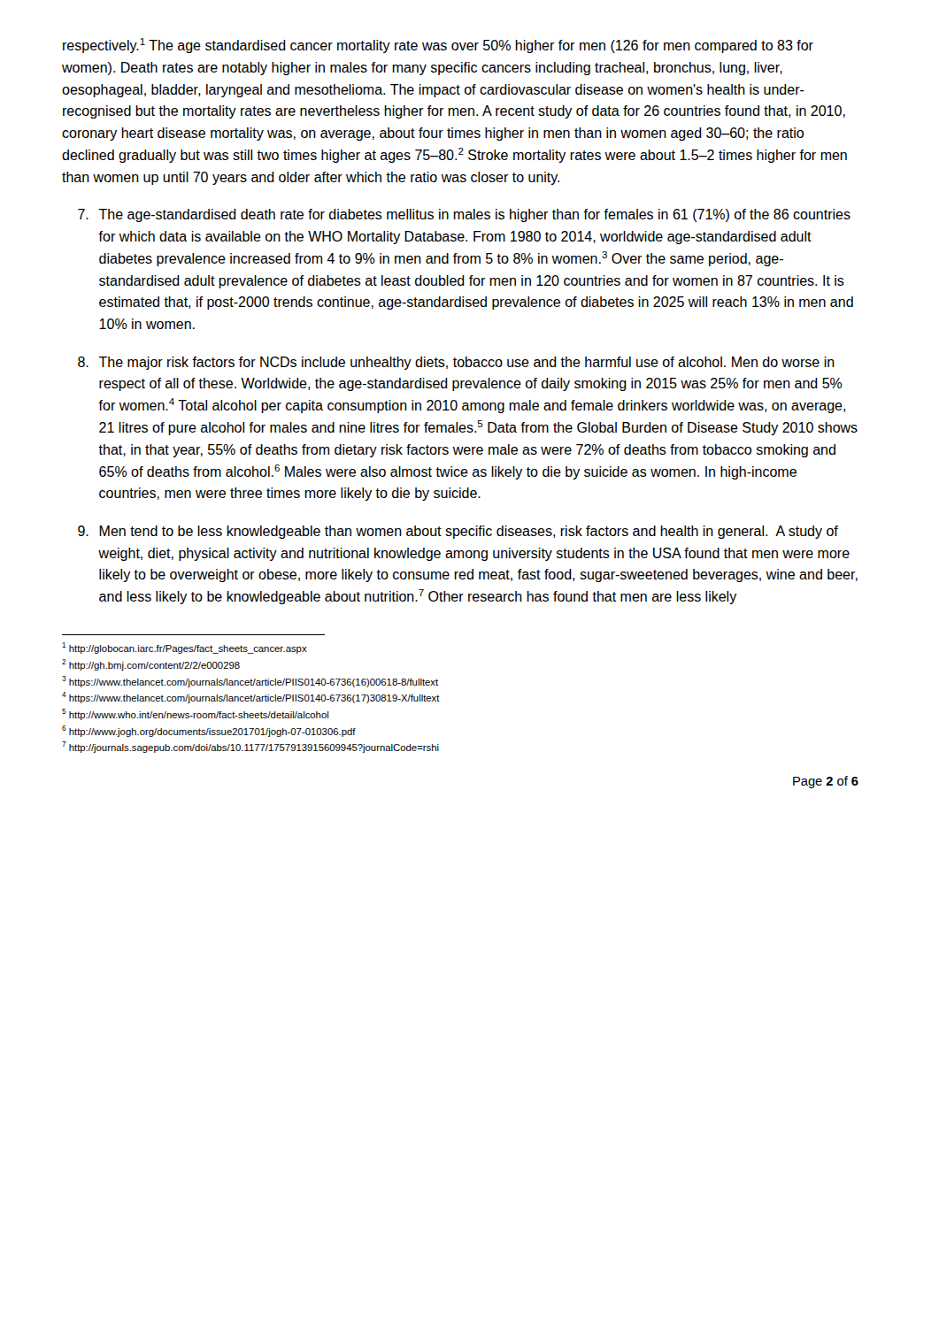respectively.1 The age standardised cancer mortality rate was over 50% higher for men (126 for men compared to 83 for women). Death rates are notably higher in males for many specific cancers including tracheal, bronchus, lung, liver, oesophageal, bladder, laryngeal and mesothelioma. The impact of cardiovascular disease on women's health is under-recognised but the mortality rates are nevertheless higher for men. A recent study of data for 26 countries found that, in 2010, coronary heart disease mortality was, on average, about four times higher in men than in women aged 30–60; the ratio declined gradually but was still two times higher at ages 75–80.2 Stroke mortality rates were about 1.5–2 times higher for men than women up until 70 years and older after which the ratio was closer to unity.
The age-standardised death rate for diabetes mellitus in males is higher than for females in 61 (71%) of the 86 countries for which data is available on the WHO Mortality Database. From 1980 to 2014, worldwide age-standardised adult diabetes prevalence increased from 4 to 9% in men and from 5 to 8% in women.3 Over the same period, age-standardised adult prevalence of diabetes at least doubled for men in 120 countries and for women in 87 countries. It is estimated that, if post-2000 trends continue, age-standardised prevalence of diabetes in 2025 will reach 13% in men and 10% in women.
The major risk factors for NCDs include unhealthy diets, tobacco use and the harmful use of alcohol. Men do worse in respect of all of these. Worldwide, the age-standardised prevalence of daily smoking in 2015 was 25% for men and 5% for women.4 Total alcohol per capita consumption in 2010 among male and female drinkers worldwide was, on average, 21 litres of pure alcohol for males and nine litres for females.5 Data from the Global Burden of Disease Study 2010 shows that, in that year, 55% of deaths from dietary risk factors were male as were 72% of deaths from tobacco smoking and 65% of deaths from alcohol.6 Males were also almost twice as likely to die by suicide as women. In high-income countries, men were three times more likely to die by suicide.
Men tend to be less knowledgeable than women about specific diseases, risk factors and health in general. A study of weight, diet, physical activity and nutritional knowledge among university students in the USA found that men were more likely to be overweight or obese, more likely to consume red meat, fast food, sugar-sweetened beverages, wine and beer, and less likely to be knowledgeable about nutrition.7 Other research has found that men are less likely
1 http://globocan.iarc.fr/Pages/fact_sheets_cancer.aspx
2 http://gh.bmj.com/content/2/2/e000298
3 https://www.thelancet.com/journals/lancet/article/PIIS0140-6736(16)00618-8/fulltext
4 https://www.thelancet.com/journals/lancet/article/PIIS0140-6736(17)30819-X/fulltext
5 http://www.who.int/en/news-room/fact-sheets/detail/alcohol
6 http://www.jogh.org/documents/issue201701/jogh-07-010306.pdf
7 http://journals.sagepub.com/doi/abs/10.1177/1757913915609945?journalCode=rshi
Page 2 of 6